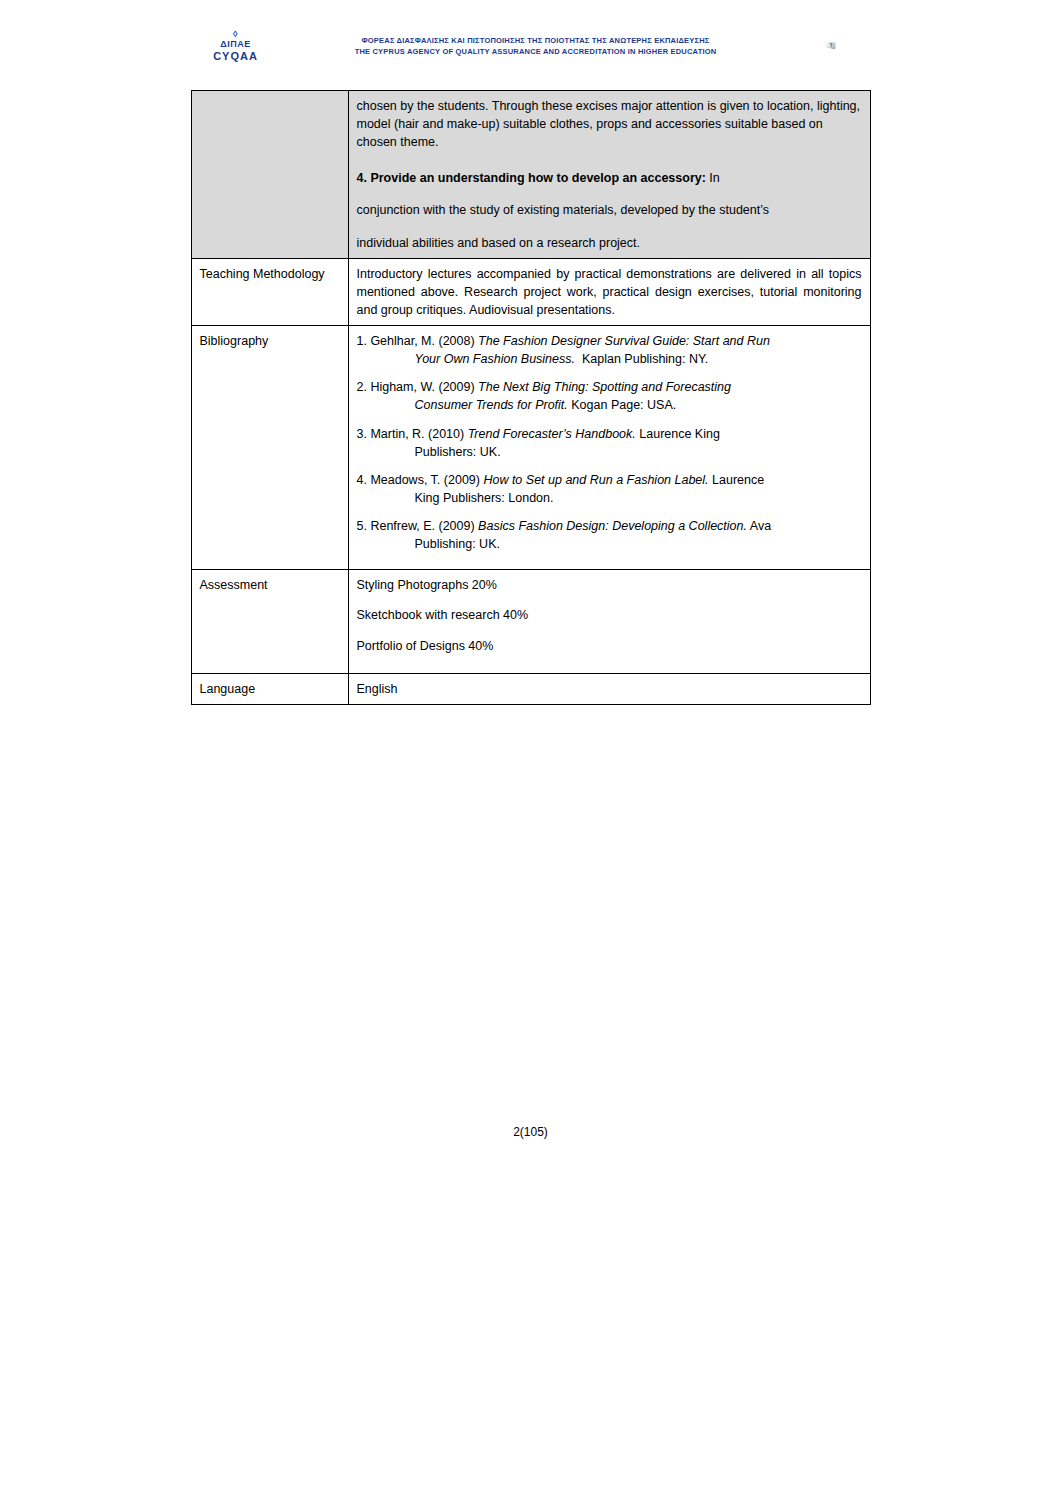◊
ΔΙΠΑΕ
CYQAA
ΦΟΡΕΑΣ ΔΙΑΣΦΑΛΙΣΗΣ ΚΑΙ ΠΙΣΤΟΠΟΙΗΣΗΣ ΤΗΣ ΠΟΙΟΤΗΤΑΣ ΤΗΣ ΑΝΩΤΕΡΗΣ ΕΚΠΑΙΔΕΥΣΗΣ
THE CYPRUS AGENCY OF QUALITY ASSURANCE AND ACCREDITATION IN HIGHER EDUCATION
🇩🇾
| | chosen by the students. Through these excises major attention is given to location, lighting, model (hair and make-up) suitable clothes, props and accessories suitable based on chosen theme. 4. Provide an understanding how to develop an accessory: In conjunction with the study of existing materials, developed by the student’s individual abilities and based on a research project. |
| Teaching Methodology | Introductory lectures accompanied by practical demonstrations are delivered in all topics mentioned above. Research project work, practical design exercises, tutorial monitoring and group critiques. Audiovisual presentations. |
| Bibliography | 1. Gehlhar, M. (2008) The Fashion Designer Survival Guide: Start and Run Your Own Fashion Business. Kaplan Publishing: NY. 2. Higham, W. (2009) The Next Big Thing: Spotting and Forecasting Consumer Trends for Profit. Kogan Page: USA. 3. Martin, R. (2010) Trend Forecaster’s Handbook. Laurence King Publishers: UK. 4. Meadows, T. (2009) How to Set up and Run a Fashion Label. Laurence King Publishers: London. 5. Renfrew, E. (2009) Basics Fashion Design: Developing a Collection. Ava Publishing: UK. |
| Assessment | Styling Photographs 20% Sketchbook with research 40% Portfolio of Designs 40% |
| Language | English |
2(105)